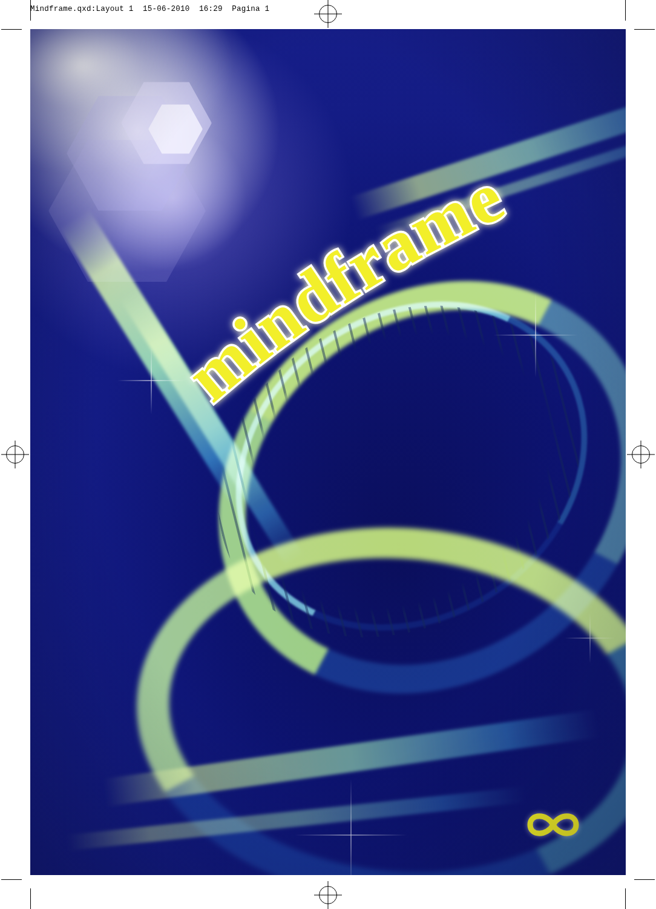Mindframe.qxd:Layout 1 15-06-2010 16:29 Pagina 1
mindframe